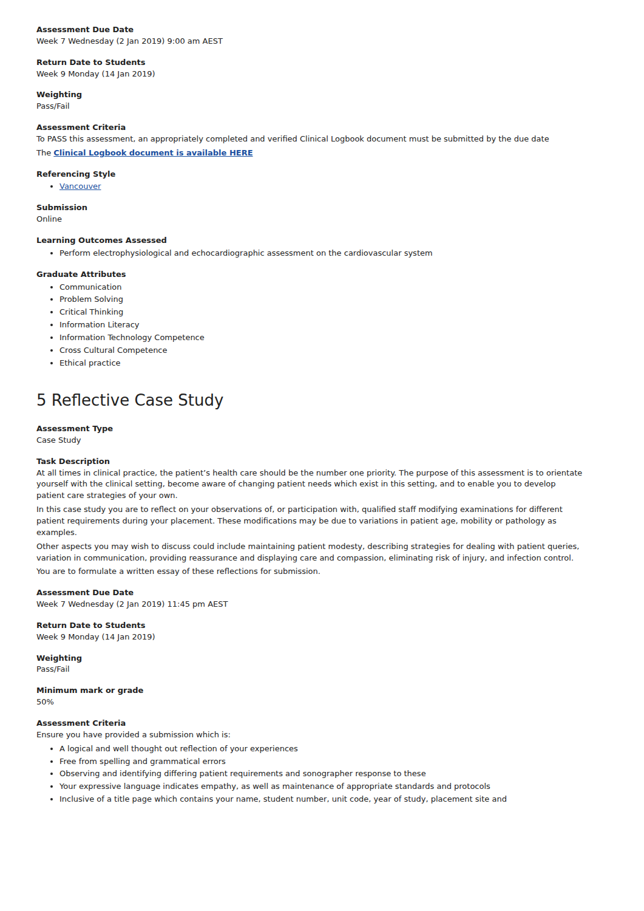Assessment Due Date
Week 7 Wednesday (2 Jan 2019) 9:00 am AEST
Return Date to Students
Week 9 Monday (14 Jan 2019)
Weighting
Pass/Fail
Assessment Criteria
To PASS this assessment, an appropriately completed and verified Clinical Logbook document must be submitted by the due date
The Clinical Logbook document is available HERE
Referencing Style
Vancouver
Submission
Online
Learning Outcomes Assessed
Perform electrophysiological and echocardiographic assessment on the cardiovascular system
Graduate Attributes
Communication
Problem Solving
Critical Thinking
Information Literacy
Information Technology Competence
Cross Cultural Competence
Ethical practice
5 Reflective Case Study
Assessment Type
Case Study
Task Description
At all times in clinical practice, the patient’s health care should be the number one priority. The purpose of this assessment is to orientate yourself with the clinical setting, become aware of changing patient needs which exist in this setting, and to enable you to develop patient care strategies of your own.
In this case study you are to reflect on your observations of, or participation with, qualified staff modifying examinations for different patient requirements during your placement. These modifications may be due to variations in patient age, mobility or pathology as examples.
Other aspects you may wish to discuss could include maintaining patient modesty, describing strategies for dealing with patient queries, variation in communication, providing reassurance and displaying care and compassion, eliminating risk of injury, and infection control.
You are to formulate a written essay of these reflections for submission.
Assessment Due Date
Week 7 Wednesday (2 Jan 2019) 11:45 pm AEST
Return Date to Students
Week 9 Monday (14 Jan 2019)
Weighting
Pass/Fail
Minimum mark or grade
50%
Assessment Criteria
Ensure you have provided a submission which is:
A logical and well thought out reflection of your experiences
Free from spelling and grammatical errors
Observing and identifying differing patient requirements and sonographer response to these
Your expressive language indicates empathy, as well as maintenance of appropriate standards and protocols
Inclusive of a title page which contains your name, student number, unit code, year of study, placement site and